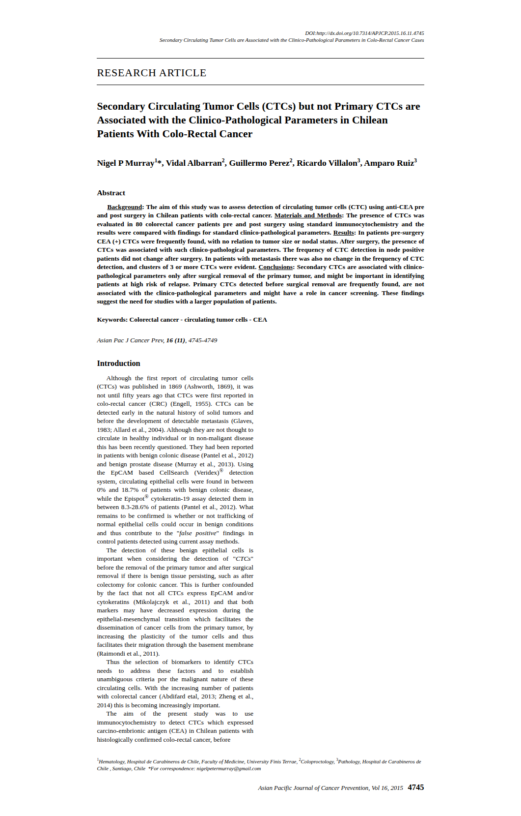DOI:http://dx.doi.org/10.7314/APJCP.2015.16.11.4745
Secondary Circulating Tumor Cells are Associated with the Clinico-Pathological Parameters in Colo-Rectal Cancer Cases
RESEARCH ARTICLE
Secondary Circulating Tumor Cells (CTCs) but not Primary CTCs are Associated with the Clinico-Pathological Parameters in Chilean Patients With Colo-Rectal Cancer
Nigel P Murray1*, Vidal Albarran2, Guillermo Perez2, Ricardo Villalon3, Amparo Ruiz3
Abstract
Background: The aim of this study was to assess detection of circulating tumor cells (CTC) using anti-CEA pre and post surgery in Chilean patients with colo-rectal cancer. Materials and Methods: The presence of CTCs was evaluated in 80 colorectal cancer patients pre and post surgery using standard immunocytochemistry and the results were compared with findings for standard clinico-pathological parameters. Results: In patients pre-surgery CEA (+) CTCs were frequently found, with no relation to tumor size or nodal status. After surgery, the presence of CTCs was associated with such clinico-pathological parameters. The frequency of CTC detection in node positive patients did not change after surgery. In patients with metastasis there was also no change in the frequency of CTC detection, and clusters of 3 or more CTCs were evident. Conclusions: Secondary CTCs are associated with clinico-pathological parameters only after surgical removal of the primary tumor, and might be important in identifying patients at high risk of relapse. Primary CTCs detected before surgical removal are frequently found, are not associated with the clinico-pathological parameters and might have a role in cancer screening. These findings suggest the need for studies with a larger population of patients.
Keywords: Colorectal cancer - circulating tumor cells - CEA
Asian Pac J Cancer Prev, 16 (11), 4745-4749
Introduction
Although the first report of circulating tumor cells (CTCs) was published in 1869 (Ashworth, 1869), it was not until fifty years ago that CTCs were first reported in colo-rectal cancer (CRC) (Engell, 1955). CTCs can be detected early in the natural history of solid tumors and before the development of detectable metastasis (Glaves, 1983; Allard et al., 2004). Although they are not thought to circulate in healthy individual or in non-maligant disease this has been recently questioned. They had been reported in patients with benign colonic disease (Pantel et al., 2012) and benign prostate disease (Murray et al., 2013). Using the EpCAM based CellSearch (Veridex)® detection system, circulating epithelial cells were found in between 0% and 18.7% of patients with benign colonic disease, while the Epispot® cytokeratin-19 assay detected them in between 8.3-28.6% of patients (Pantel et al., 2012). What remains to be confirmed is whether or not trafficking of normal epithelial cells could occur in benign conditions and thus contribute to the "false positive" findings in control patients detected using current assay methods.
The detection of these benign epithelial cells is important when considering the detection of "CTCs" before the removal of the primary tumor and after surgical removal if there is benign tissue persisting, such as after colectomy for colonic cancer. This is further confounded by the fact that not all CTCs express EpCAM and/or cytokeratins (Mikolajczyk et al., 2011) and that both markers may have decreased expression during the epithelial-mesenchymal transition which facilitates the dissemination of cancer cells from the primary tumor, by increasing the plasticity of the tumor cells and thus facilitates their migration through the basement membrane (Raimondi et al., 2011).
Thus the selection of biomarkers to identify CTCs needs to address these factors and to establish unambiguous criteria por the malignant nature of these circulating cells. With the increasing number of patients with colorectal cancer (Abdifard etal, 2013; Zheng et al., 2014) this is becoming increasingly important.
The aim of the present study was to use immunocytochemistry to detect CTCs which expressed carcino-embrionic antigen (CEA) in Chilean patients with histologically confirmed colo-rectal cancer, before
1Hematology, Hospital de Carabineros de Chile, Faculty of Medicine, University Finis Terrae, 2Coloproctology, 3Pathology, Hospital de Carabineros de Chile , Santiago, Chile *For correspondence: nigelpetermurray@gmail.com
Asian Pacific Journal of Cancer Prevention, Vol 16, 2015 4745